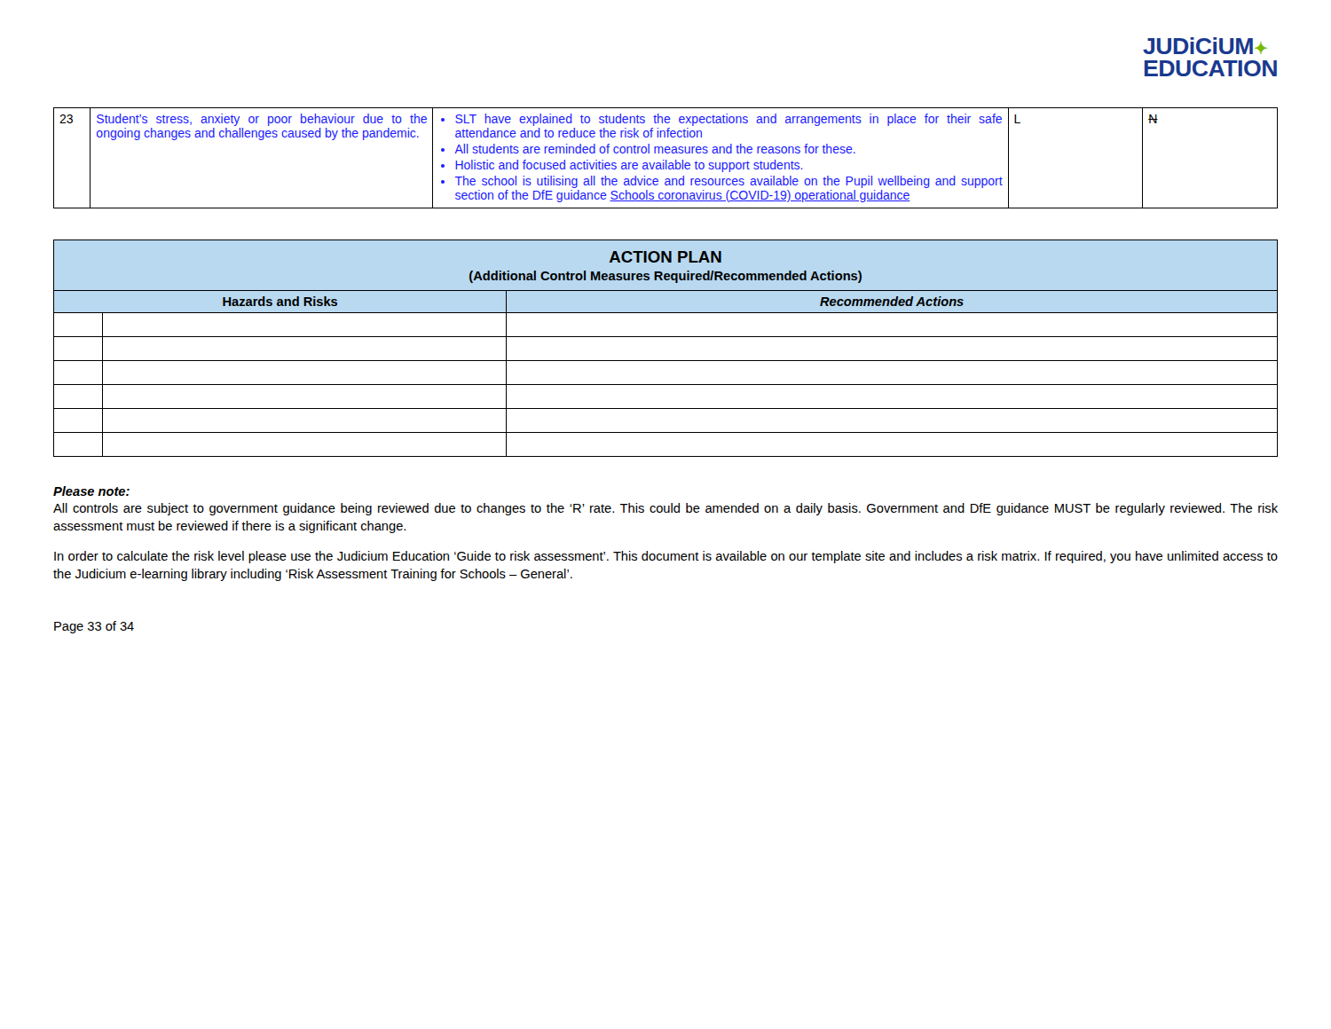JUDiCiUM✦
EDUCATION
| 23 | Student’s stress, anxiety or poor behaviour due to the ongoing changes and challenges caused by the pandemic. | SLT have explained to students the expectations and arrangements in place for their safe attendance and to reduce the risk of infection All students are reminded of control measures and the reasons for these. Holistic and focused activities are available to support students. The school is utilising all the advice and resources available on the Pupil wellbeing and support section of the DfE guidance Schools coronavirus (COVID-19) operational guidance | L | N |
| ACTION PLAN (Additional Control Measures Required/Recommended Actions) |
| --- |
| Hazards and Risks | Recommended Actions |
Please note:
All controls are subject to government guidance being reviewed due to changes to the ‘R’ rate. This could be amended on a daily basis. Government and DfE guidance MUST be regularly reviewed. The risk assessment must be reviewed if there is a significant change.
In order to calculate the risk level please use the Judicium Education ‘Guide to risk assessment’. This document is available on our template site and includes a risk matrix. If required, you have unlimited access to the Judicium e-learning library including ‘Risk Assessment Training for Schools – General’.
Page 33 of 34